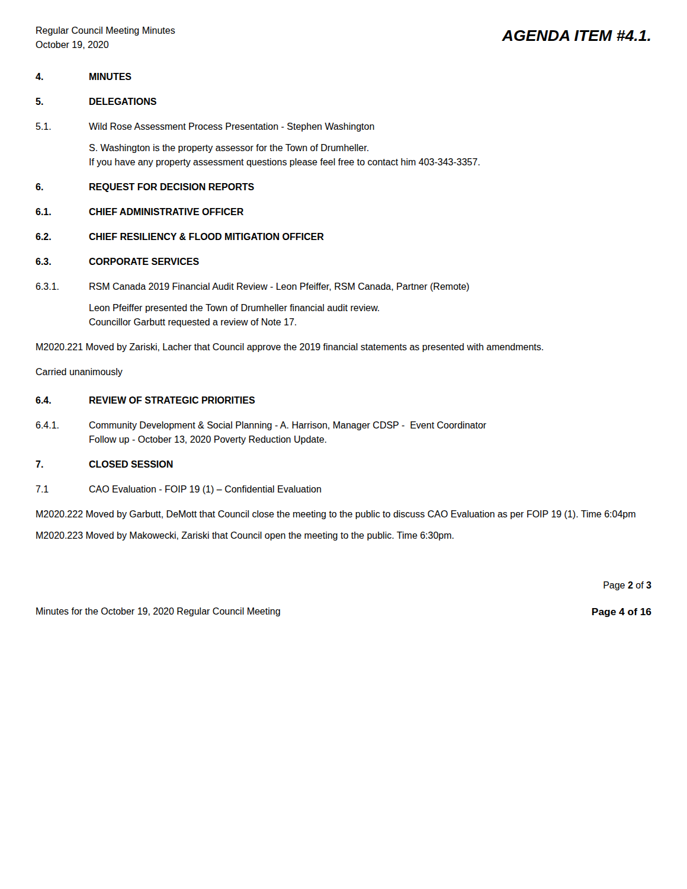AGENDA ITEM #4.1.
Regular Council Meeting Minutes
October 19, 2020
4.
MINUTES
5.
DELEGATIONS
5.1.
Wild Rose Assessment Process Presentation - Stephen Washington
S. Washington is the property assessor for the Town of Drumheller.
If you have any property assessment questions please feel free to contact him 403-343-3357.
6.
REQUEST FOR DECISION REPORTS
6.1.
CHIEF ADMINISTRATIVE OFFICER
6.2.
CHIEF RESILIENCY & FLOOD MITIGATION OFFICER
6.3.
CORPORATE SERVICES
6.3.1.
RSM Canada 2019 Financial Audit Review - Leon Pfeiffer, RSM Canada, Partner (Remote)
Leon Pfeiffer presented the Town of Drumheller financial audit review.
Councillor Garbutt requested a review of Note 17.
M2020.221 Moved by Zariski, Lacher that Council approve the 2019 financial statements as presented with amendments.
Carried unanimously
6.4.
REVIEW OF STRATEGIC PRIORITIES
6.4.1.
Community Development & Social Planning - A. Harrison, Manager CDSP - Event Coordinator
Follow up - October 13, 2020 Poverty Reduction Update.
7.
CLOSED SESSION
7.1
CAO Evaluation - FOIP 19 (1) – Confidential Evaluation
M2020.222 Moved by Garbutt, DeMott that Council close the meeting to the public to discuss CAO Evaluation as per FOIP 19 (1). Time 6:04pm
M2020.223 Moved by Makowecki, Zariski that Council open the meeting to the public. Time 6:30pm.
Page 2 of 3
Minutes for the October 19, 2020 Regular Council Meeting
Page 4 of 16